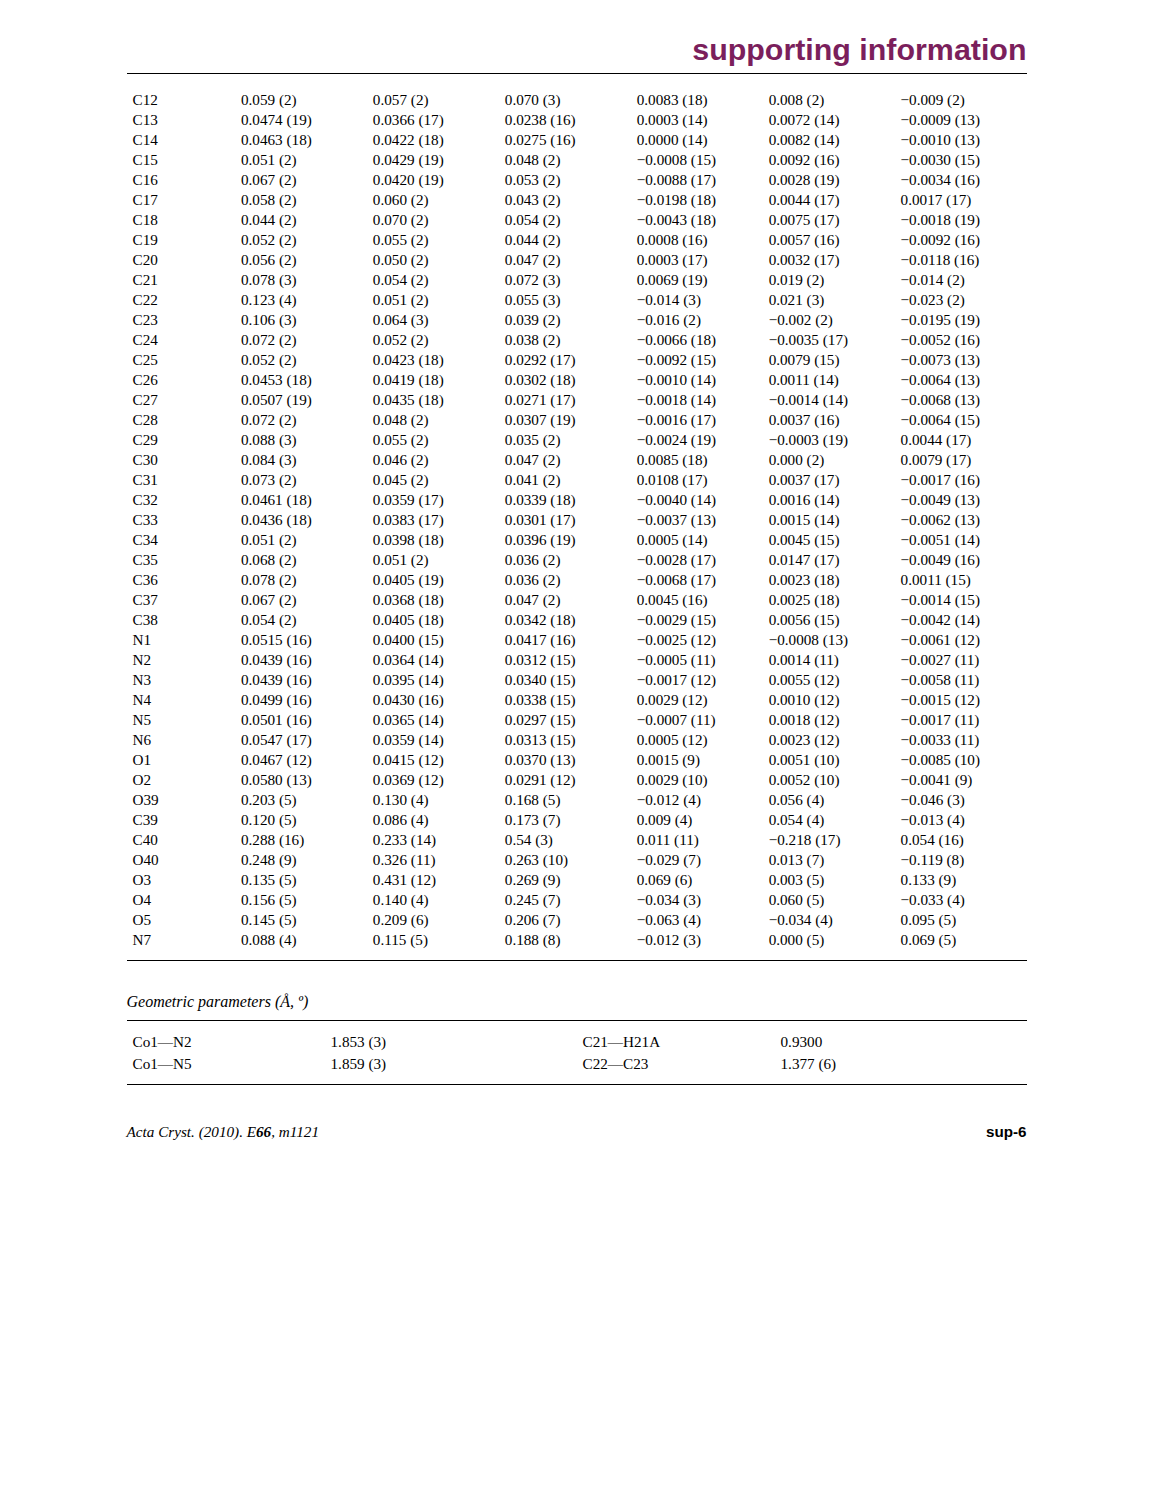supporting information
| C12 | 0.059 (2) | 0.057 (2) | 0.070 (3) | 0.0083 (18) | 0.008 (2) | −0.009 (2) |
| C13 | 0.0474 (19) | 0.0366 (17) | 0.0238 (16) | 0.0003 (14) | 0.0072 (14) | −0.0009 (13) |
| C14 | 0.0463 (18) | 0.0422 (18) | 0.0275 (16) | 0.0000 (14) | 0.0082 (14) | −0.0010 (13) |
| C15 | 0.051 (2) | 0.0429 (19) | 0.048 (2) | −0.0008 (15) | 0.0092 (16) | −0.0030 (15) |
| C16 | 0.067 (2) | 0.0420 (19) | 0.053 (2) | −0.0088 (17) | 0.0028 (19) | −0.0034 (16) |
| C17 | 0.058 (2) | 0.060 (2) | 0.043 (2) | −0.0198 (18) | 0.0044 (17) | 0.0017 (17) |
| C18 | 0.044 (2) | 0.070 (2) | 0.054 (2) | −0.0043 (18) | 0.0075 (17) | −0.0018 (19) |
| C19 | 0.052 (2) | 0.055 (2) | 0.044 (2) | 0.0008 (16) | 0.0057 (16) | −0.0092 (16) |
| C20 | 0.056 (2) | 0.050 (2) | 0.047 (2) | 0.0003 (17) | 0.0032 (17) | −0.0118 (16) |
| C21 | 0.078 (3) | 0.054 (2) | 0.072 (3) | 0.0069 (19) | 0.019 (2) | −0.014 (2) |
| C22 | 0.123 (4) | 0.051 (2) | 0.055 (3) | −0.014 (3) | 0.021 (3) | −0.023 (2) |
| C23 | 0.106 (3) | 0.064 (3) | 0.039 (2) | −0.016 (2) | −0.002 (2) | −0.0195 (19) |
| C24 | 0.072 (2) | 0.052 (2) | 0.038 (2) | −0.0066 (18) | −0.0035 (17) | −0.0052 (16) |
| C25 | 0.052 (2) | 0.0423 (18) | 0.0292 (17) | −0.0092 (15) | 0.0079 (15) | −0.0073 (13) |
| C26 | 0.0453 (18) | 0.0419 (18) | 0.0302 (18) | −0.0010 (14) | 0.0011 (14) | −0.0064 (13) |
| C27 | 0.0507 (19) | 0.0435 (18) | 0.0271 (17) | −0.0018 (14) | −0.0014 (14) | −0.0068 (13) |
| C28 | 0.072 (2) | 0.048 (2) | 0.0307 (19) | −0.0016 (17) | 0.0037 (16) | −0.0064 (15) |
| C29 | 0.088 (3) | 0.055 (2) | 0.035 (2) | −0.0024 (19) | −0.0003 (19) | 0.0044 (17) |
| C30 | 0.084 (3) | 0.046 (2) | 0.047 (2) | 0.0085 (18) | 0.000 (2) | 0.0079 (17) |
| C31 | 0.073 (2) | 0.045 (2) | 0.041 (2) | 0.0108 (17) | 0.0037 (17) | −0.0017 (16) |
| C32 | 0.0461 (18) | 0.0359 (17) | 0.0339 (18) | −0.0040 (14) | 0.0016 (14) | −0.0049 (13) |
| C33 | 0.0436 (18) | 0.0383 (17) | 0.0301 (17) | −0.0037 (13) | 0.0015 (14) | −0.0062 (13) |
| C34 | 0.051 (2) | 0.0398 (18) | 0.0396 (19) | 0.0005 (14) | 0.0045 (15) | −0.0051 (14) |
| C35 | 0.068 (2) | 0.051 (2) | 0.036 (2) | −0.0028 (17) | 0.0147 (17) | −0.0049 (16) |
| C36 | 0.078 (2) | 0.0405 (19) | 0.036 (2) | −0.0068 (17) | 0.0023 (18) | 0.0011 (15) |
| C37 | 0.067 (2) | 0.0368 (18) | 0.047 (2) | 0.0045 (16) | 0.0025 (18) | −0.0014 (15) |
| C38 | 0.054 (2) | 0.0405 (18) | 0.0342 (18) | −0.0029 (15) | 0.0056 (15) | −0.0042 (14) |
| N1 | 0.0515 (16) | 0.0400 (15) | 0.0417 (16) | −0.0025 (12) | −0.0008 (13) | −0.0061 (12) |
| N2 | 0.0439 (16) | 0.0364 (14) | 0.0312 (15) | −0.0005 (11) | 0.0014 (11) | −0.0027 (11) |
| N3 | 0.0439 (16) | 0.0395 (14) | 0.0340 (15) | −0.0017 (12) | 0.0055 (12) | −0.0058 (11) |
| N4 | 0.0499 (16) | 0.0430 (16) | 0.0338 (15) | 0.0029 (12) | 0.0010 (12) | −0.0015 (12) |
| N5 | 0.0501 (16) | 0.0365 (14) | 0.0297 (15) | −0.0007 (11) | 0.0018 (12) | −0.0017 (11) |
| N6 | 0.0547 (17) | 0.0359 (14) | 0.0313 (15) | 0.0005 (12) | 0.0023 (12) | −0.0033 (11) |
| O1 | 0.0467 (12) | 0.0415 (12) | 0.0370 (13) | 0.0015 (9) | 0.0051 (10) | −0.0085 (10) |
| O2 | 0.0580 (13) | 0.0369 (12) | 0.0291 (12) | 0.0029 (10) | 0.0052 (10) | −0.0041 (9) |
| O39 | 0.203 (5) | 0.130 (4) | 0.168 (5) | −0.012 (4) | 0.056 (4) | −0.046 (3) |
| C39 | 0.120 (5) | 0.086 (4) | 0.173 (7) | 0.009 (4) | 0.054 (4) | −0.013 (4) |
| C40 | 0.288 (16) | 0.233 (14) | 0.54 (3) | 0.011 (11) | −0.218 (17) | 0.054 (16) |
| O40 | 0.248 (9) | 0.326 (11) | 0.263 (10) | −0.029 (7) | 0.013 (7) | −0.119 (8) |
| O3 | 0.135 (5) | 0.431 (12) | 0.269 (9) | 0.069 (6) | 0.003 (5) | 0.133 (9) |
| O4 | 0.156 (5) | 0.140 (4) | 0.245 (7) | −0.034 (3) | 0.060 (5) | −0.033 (4) |
| O5 | 0.145 (5) | 0.209 (6) | 0.206 (7) | −0.063 (4) | −0.034 (4) | 0.095 (5) |
| N7 | 0.088 (4) | 0.115 (5) | 0.188 (8) | −0.012 (3) | 0.000 (5) | 0.069 (5) |
Geometric parameters (Å, º)
| Co1—N2 | 1.853 (3) | C21—H21A | 0.9300 |
| Co1—N5 | 1.859 (3) | C22—C23 | 1.377 (6) |
Acta Cryst. (2010). E66, m1121
sup-6